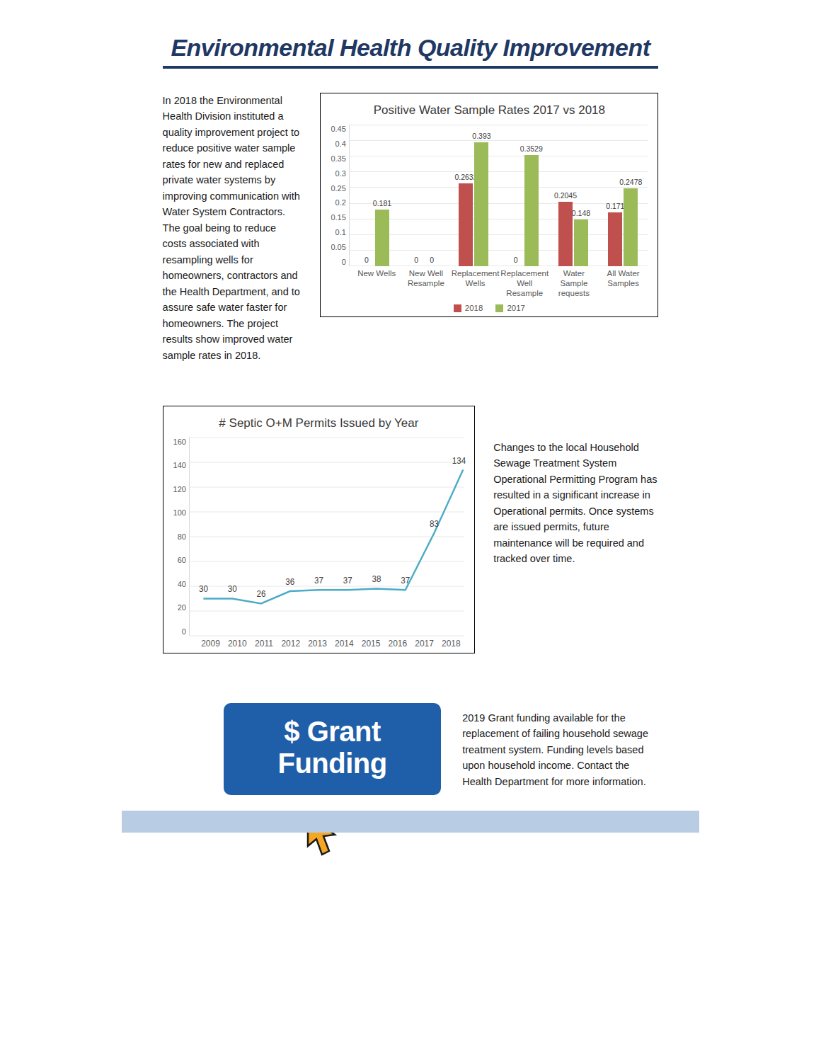Environmental Health Quality Improvement
In 2018 the Environmental Health Division instituted a quality improvement project to reduce positive water sample rates for new and replaced private water systems by improving communication with Water System Contractors. The goal being to reduce costs associated with resampling wells for homeowners, contractors and the Health Department, and to assure safe water faster for homeowners. The project results show improved water sample rates in 2018.
Positive Water Sample Rates 2017 vs 2018
0.45
0.4
0.35
0.3
0.25
0.2
0.15
0.1
0.05
0
0
0.181
0
0
0.2632
0.393
0
0.3529
0.2045
0.148
0.171
0.2478
New Wells New Well
Resample Replacement
Wells Replacement
Well Resample Water Sample
requests All Water
Samples
2018 2017
# Septic O+M Permits Issued by Year
160
140
120
100
80
60
40
20
0
30 30 26 36 37 37 38 37 83 134
2009 2010 2011 2012 2013 2014 2015 2016 2017 2018
Changes to the local Household Sewage Treatment System Operational Permitting Program has resulted in a significant increase in Operational permits. Once systems are issued permits, future maintenance will be required and tracked over time.
$ Grant Funding
2019 Grant funding available for the replacement of failing household sewage treatment system. Funding levels based upon household income. Contact the Health Department for more information.